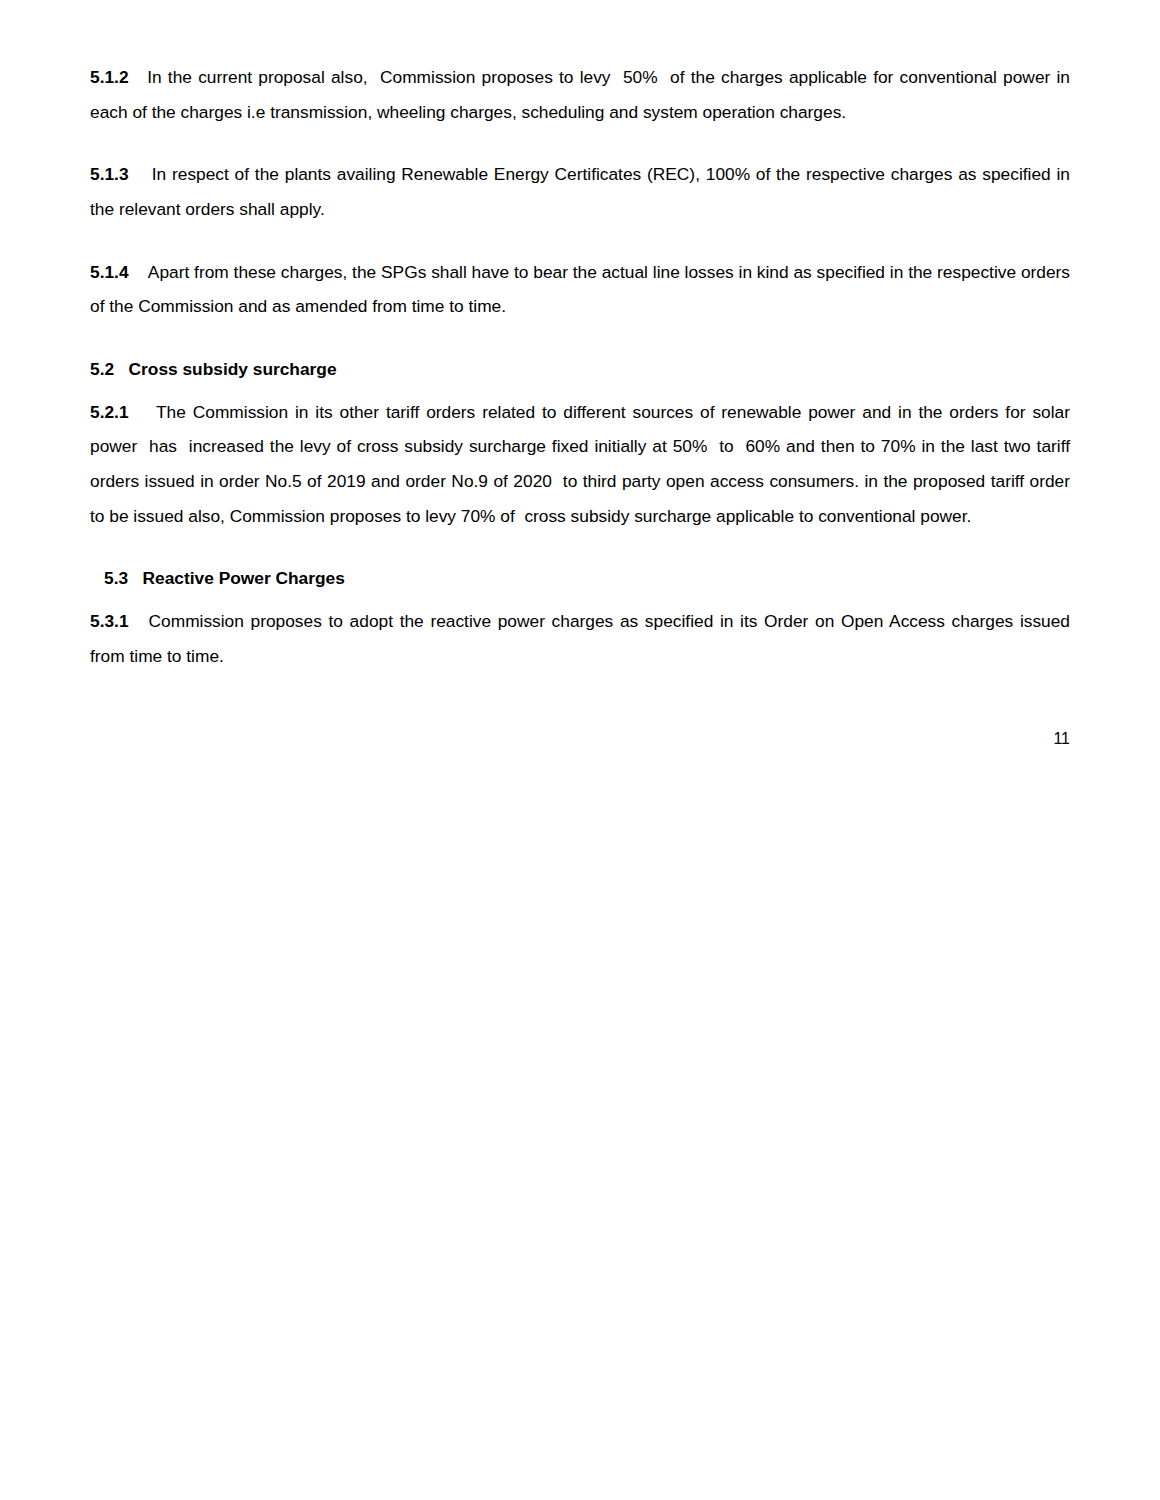5.1.2 In the current proposal also, Commission proposes to levy 50% of the charges applicable for conventional power in each of the charges i.e transmission, wheeling charges, scheduling and system operation charges.
5.1.3 In respect of the plants availing Renewable Energy Certificates (REC), 100% of the respective charges as specified in the relevant orders shall apply.
5.1.4 Apart from these charges, the SPGs shall have to bear the actual line losses in kind as specified in the respective orders of the Commission and as amended from time to time.
5.2 Cross subsidy surcharge
5.2.1 The Commission in its other tariff orders related to different sources of renewable power and in the orders for solar power has increased the levy of cross subsidy surcharge fixed initially at 50% to 60% and then to 70% in the last two tariff orders issued in order No.5 of 2019 and order No.9 of 2020 to third party open access consumers. in the proposed tariff order to be issued also, Commission proposes to levy 70% of cross subsidy surcharge applicable to conventional power.
5.3 Reactive Power Charges
5.3.1 Commission proposes to adopt the reactive power charges as specified in its Order on Open Access charges issued from time to time.
11